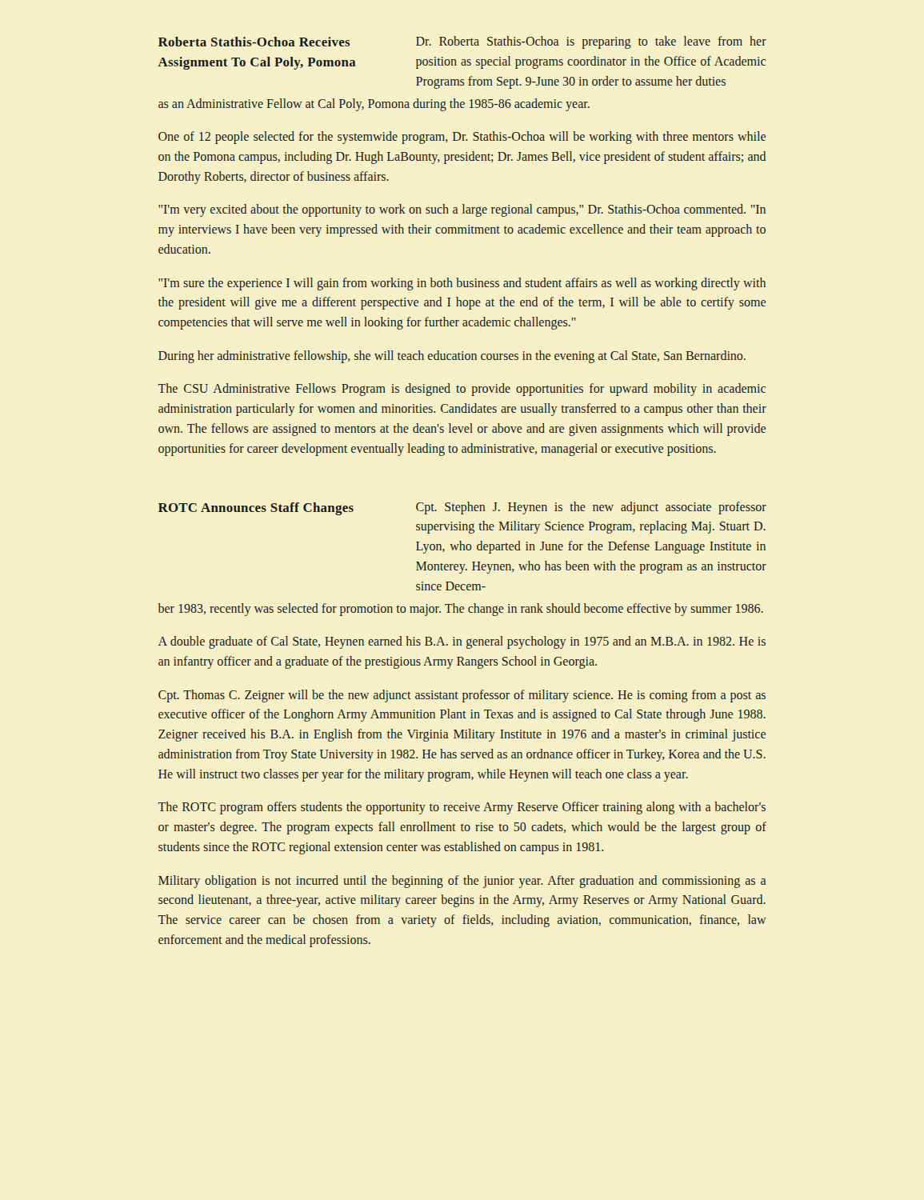Roberta Stathis-Ochoa Receives Assignment To Cal Poly, Pomona
Dr. Roberta Stathis-Ochoa is preparing to take leave from her position as special programs coordinator in the Office of Academic Programs from Sept. 9-June 30 in order to assume her duties
as an Administrative Fellow at Cal Poly, Pomona during the 1985-86 academic year.
One of 12 people selected for the systemwide program, Dr. Stathis-Ochoa will be working with three mentors while on the Pomona campus, including Dr. Hugh LaBounty, president; Dr. James Bell, vice president of student affairs; and Dorothy Roberts, director of business affairs.
"I'm very excited about the opportunity to work on such a large regional campus," Dr. Stathis-Ochoa commented. "In my interviews I have been very impressed with their commitment to academic excellence and their team approach to education.
"I'm sure the experience I will gain from working in both business and student affairs as well as working directly with the president will give me a different perspective and I hope at the end of the term, I will be able to certify some competencies that will serve me well in looking for further academic challenges."
During her administrative fellowship, she will teach education courses in the evening at Cal State, San Bernardino.
The CSU Administrative Fellows Program is designed to provide opportunities for upward mobility in academic administration particularly for women and minorities. Candidates are usually transferred to a campus other than their own. The fellows are assigned to mentors at the dean's level or above and are given assignments which will provide opportunities for career development eventually leading to administrative, managerial or executive positions.
ROTC Announces Staff Changes
Cpt. Stephen J. Heynen is the new adjunct associate professor supervising the Military Science Program, replacing Maj. Stuart D. Lyon, who departed in June for the Defense Language Institute in Monterey. Heynen, who has been with the program as an instructor since Decem-
ber 1983, recently was selected for promotion to major. The change in rank should become effective by summer 1986.
A double graduate of Cal State, Heynen earned his B.A. in general psychology in 1975 and an M.B.A. in 1982. He is an infantry officer and a graduate of the prestigious Army Rangers School in Georgia.
Cpt. Thomas C. Zeigner will be the new adjunct assistant professor of military science. He is coming from a post as executive officer of the Longhorn Army Ammunition Plant in Texas and is assigned to Cal State through June 1988. Zeigner received his B.A. in English from the Virginia Military Institute in 1976 and a master's in criminal justice administration from Troy State University in 1982. He has served as an ordnance officer in Turkey, Korea and the U.S. He will instruct two classes per year for the military program, while Heynen will teach one class a year.
The ROTC program offers students the opportunity to receive Army Reserve Officer training along with a bachelor's or master's degree. The program expects fall enrollment to rise to 50 cadets, which would be the largest group of students since the ROTC regional extension center was established on campus in 1981.
Military obligation is not incurred until the beginning of the junior year. After graduation and commissioning as a second lieutenant, a three-year, active military career begins in the Army, Army Reserves or Army National Guard. The service career can be chosen from a variety of fields, including aviation, communication, finance, law enforcement and the medical professions.